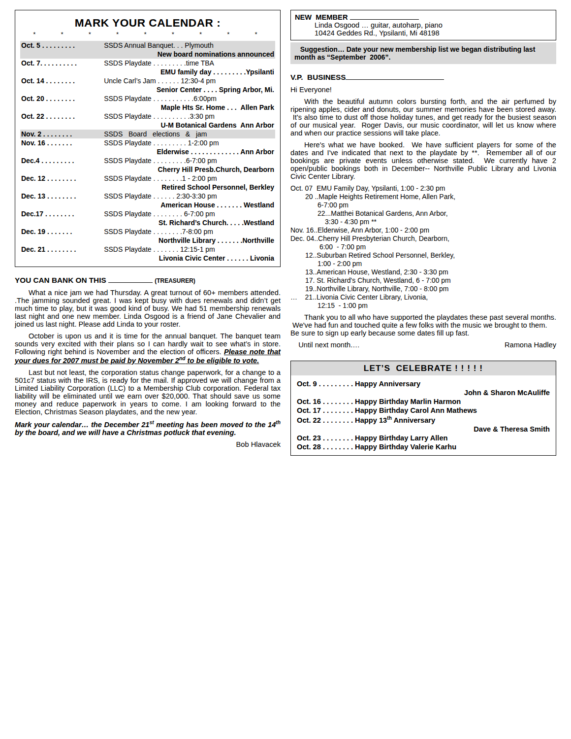MARK YOUR CALENDAR :
* * * * * * * * *
| Oct. 5 . . . . . . . . . | SSDS Annual Banquet. . . Plymouth |
| | New board nominations announced |
| Oct. 7. . . . . . . . . . | SSDS Playdate . . . . . . . . .time TBA |
| | EMU family day . . . . . . . . .Ypsilanti |
| Oct. 14 . . . . . . . . | Uncle Carl’s Jam . . . . . . 12:30-4 pm |
| | Senior Center . . . . Spring Arbor, Mi. |
| Oct. 20 . . . . . . . . | SSDS Playdate . . . . . . . . . . .6:00pm |
| | Maple Hts Sr. Home . . . Allen Park |
| Oct. 22 . . . . . . . . | SSDS Playdate . . . . . . . . . .3:30 pm |
| | U-M Botanical Gardens Ann Arbor |
| Nov. 2 . . . . . . . . | SSDS Board elections & jam |
| Nov. 16 . . . . . . . | SSDS Playdate . . . . . . . . . 1-2:00 pm |
| | Elderwise . . . . . . . . . . . . . Ann Arbor |
| Dec.4 . . . . . . . . . | SSDS Playdate . . . . . . . . .6-7:00 pm |
| | Cherry Hill Presb.Church, Dearborn |
| Dec. 12 . . . . . . . . | SSDS Playdate . . . . . . . .1 - 2:00 pm |
| | Retired School Personnel, Berkley |
| Dec. 13 . . . . . . . . | SSDS Playdate . . . . . . 2:30-3:30 pm |
| | American House . . . . . . . Westland |
| Dec.17 . . . . . . . . | SSDS Playdate . . . . . . . . 6-7:00 pm |
| | St. Richard’s Church. . . . .Westland |
| Dec. 19 . . . . . . . | SSDS Playdate . . . . . . . .7-8:00 pm |
| | Northville Library . . . . . . .Northville |
| Dec. 21 . . . . . . . . | SSDS Playdate . . . . . . . 12:15-1 pm |
| | Livonia Civic Center . . . . . . Livonia |
YOU CAN BANK ON THIS (TREASURER)
What a nice jam we had Thursday. A great turnout of 60+ members attended. .The jamming sounded great. I was kept busy with dues renewals and didn’t get much time to play, but it was good kind of busy. We had 51 membership renewals last night and one new member. Linda Osgood is a friend of Jane Chevalier and joined us last night. Please add Linda to your roster.
October is upon us and it is time for the annual banquet. The banquet team sounds very excited with their plans so I can hardly wait to see what’s in store. Following right behind is November and the election of officers. Please note that your dues for 2007 must be paid by November 2nd to be eligible to vote.
Last but not least, the corporation status change paperwork, for a change to a 501c7 status with the IRS, is ready for the mail. If approved we will change from a Limited Liability Corporation (LLC) to a Membership Club corporation. Federal tax liability will be eliminated until we earn over $20,000. That should save us some money and reduce paperwork in years to come. I am looking forward to the Election, Christmas Season playdates, and the new year.
Mark your calendar… the December 21st meeting has been moved to the 14th by the board, and we will have a Christmas potluck that evening.
Bob Hlavacek
NEW MEMBER
Linda Osgood … guitar, autoharp, piano
10424 Geddes Rd., Ypsilanti, Mi 48198
Suggestion… Date your new membership list we began distributing last month as “September 2006”.
V.P. BUSINESS
Hi Everyone!
With the beautiful autumn colors bursting forth, and the air perfumed by ripening apples, cider and donuts, our summer memories have been stored away. It's also time to dust off those holiday tunes, and get ready for the busiest season of our musical year. Roger Davis, our music coordinator, will let us know where and when our practice sessions will take place.
Here's what we have booked. We have sufficient players for some of the dates and I've indicated that next to the playdate by **. Remember all of our bookings are private events unless otherwise stated. We currently have 2 open/public bookings both in December-- Northville Public Library and Livonia Civic Center Library.
Oct. 07 EMU Family Day, Ypsilanti, 1:00 - 2:30 pm
20 ..Maple Heights Retirement Home, Allen Park,
6-7:00 pm
22...Matthei Botanical Gardens, Ann Arbor,
3:30 - 4:30 pm **
Nov. 16..Elderwise, Ann Arbor, 1:00 - 2:00 pm
Dec. 04..Cherry Hill Presbyterian Church, Dearborn,
6:00 - 7:00 pm
12..Suburban Retired School Personnel, Berkley,
1:00 - 2:00 pm
13..American House, Westland, 2:30 - 3:30 pm
17. St. Richard's Church, Westland, 6 - 7:00 pm
19..Northville Library, Northville, 7:00 - 8:00 pm
… 21..Livonia Civic Center Library, Livonia,
12:15 - 1:00 pm
Thank you to all who have supported the playdates these past several months. We've had fun and touched quite a few folks with the music we brought to them.
Be sure to sign up early because some dates fill up fast.
Until next month.… Ramona Hadley
LET’S CELEBRATE ! ! ! ! !
| Oct. 9 . . . . . . . . . Happy Anniversary |
| John & Sharon McAuliffe |
| Oct. 16 . . . . . . . . Happy Birthday Marlin Harmon |
| Oct. 17 . . . . . . . . Happy Birthday Carol Ann Mathews |
| Oct. 22 . . . . . . . . Happy 13 th Anniversary |
| Dave & Theresa Smith |
| Oct. 23 . . . . . . . . Happy Birthday Larry Allen |
| Oct. 28 . . . . . . . . Happy Birthday Valerie Karhu |